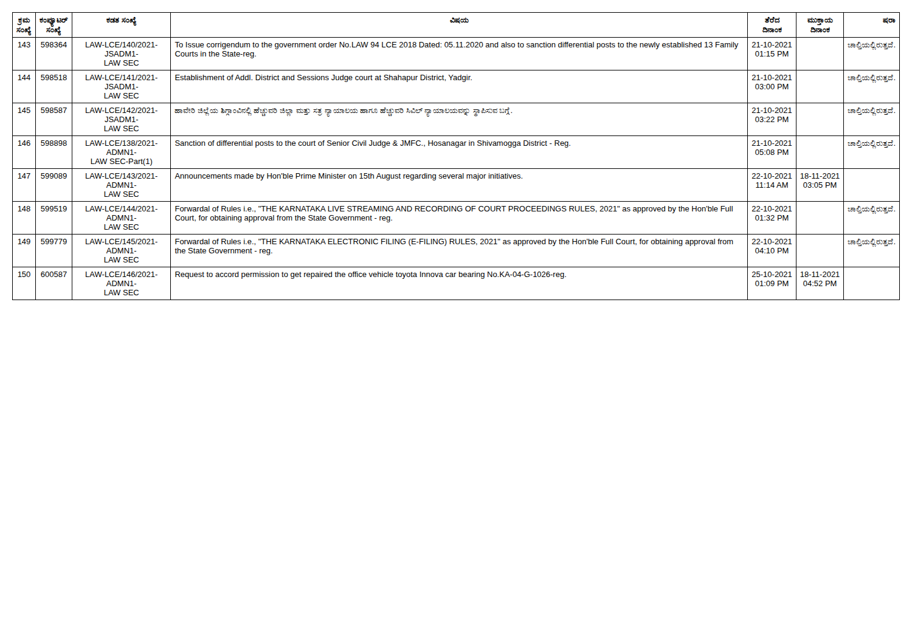| ಕ್ರಮ ಸಂಖ್ಯೆ | ಕಂಪ್ಯೂಟರ್ ಸಂಖ್ಯೆ | ಕಡತ ಸಂಖ್ಯೆ | ವಿಷಯ | ತೆರೆದ ದಿನಾಂಕ | ಮುಕ್ತಾಯ ದಿನಾಂಕ | ಷರಾ |
| --- | --- | --- | --- | --- | --- | --- |
| 143 | 598364 | LAW-LCE/140/2021-JSADM1- LAW SEC | To Issue corrigendum to the government order No.LAW 94 LCE 2018 Dated: 05.11.2020 and also to sanction differential posts to the newly established 13 Family Courts in the State-reg. | 21-10-2021 01:15 PM | | ಚಾಲ್ತಿಯಲ್ಲಿರುತ್ತದೆ. |
| 144 | 598518 | LAW-LCE/141/2021-JSADM1- LAW SEC | Establishment of Addl. District and Sessions Judge court at Shahapur District, Yadgir. | 21-10-2021 03:00 PM | | ಚಾಲ್ತಿಯಲ್ಲಿರುತ್ತದೆ. |
| 145 | 598587 | LAW-LCE/142/2021-JSADM1- LAW SEC | ಹಾವೇರಿ ಜಿಲ್ಲೆಯ ಶಿಗ್ಗಾಂವಿನಲ್ಲಿ ಹೆಚ್ಚುವರಿ ಜಿಲ್ಲಾ ಮತ್ತು ಸತ್ರ ನ್ಯಾಯಾಲಯ ಹಾಗೂ ಹೆಚ್ಚುವರಿ ಸಿವಿಲ್ ನ್ಯಾಯಾಲಯವನ್ನು ಸ್ಥಾಪಿಸುವ ಬಗ್ಗೆ. | 21-10-2021 03:22 PM | | ಚಾಲ್ತಿಯಲ್ಲಿರುತ್ತದೆ. |
| 146 | 598898 | LAW-LCE/138/2021-ADMN1- LAW SEC-Part(1) | Sanction of differential posts to the court of Senior Civil Judge & JMFC., Hosanagar in Shivamogga District - Reg. | 21-10-2021 05:08 PM | | ಚಾಲ್ತಿಯಲ್ಲಿರುತ್ತದೆ. |
| 147 | 599089 | LAW-LCE/143/2021-ADMN1- LAW SEC | Announcements made by Hon'ble Prime Minister on 15th August regarding several major initiatives. | 22-10-2021 11:14 AM | 18-11-2021 03:05 PM | |
| 148 | 599519 | LAW-LCE/144/2021-ADMN1- LAW SEC | Forwardal of Rules i.e., "THE KARNATAKA LIVE STREAMING AND RECORDING OF COURT PROCEEDINGS RULES, 2021" as approved by the Hon'ble Full Court, for obtaining approval from the State Government - reg. | 22-10-2021 01:32 PM | | ಚಾಲ್ತಿಯಲ್ಲಿರುತ್ತದೆ. |
| 149 | 599779 | LAW-LCE/145/2021-ADMN1- LAW SEC | Forwardal of Rules i.e., "THE KARNATAKA ELECTRONIC FILING (E-FILING) RULES, 2021" as approved by the Hon'ble Full Court, for obtaining approval from the State Government - reg. | 22-10-2021 04:10 PM | | ಚಾಲ್ತಿಯಲ್ಲಿರುತ್ತದೆ. |
| 150 | 600587 | LAW-LCE/146/2021-ADMN1- LAW SEC | Request to accord permission to get repaired the office vehicle toyota Innova car bearing No.KA-04-G-1026-reg. | 25-10-2021 01:09 PM | 18-11-2021 04:52 PM | |